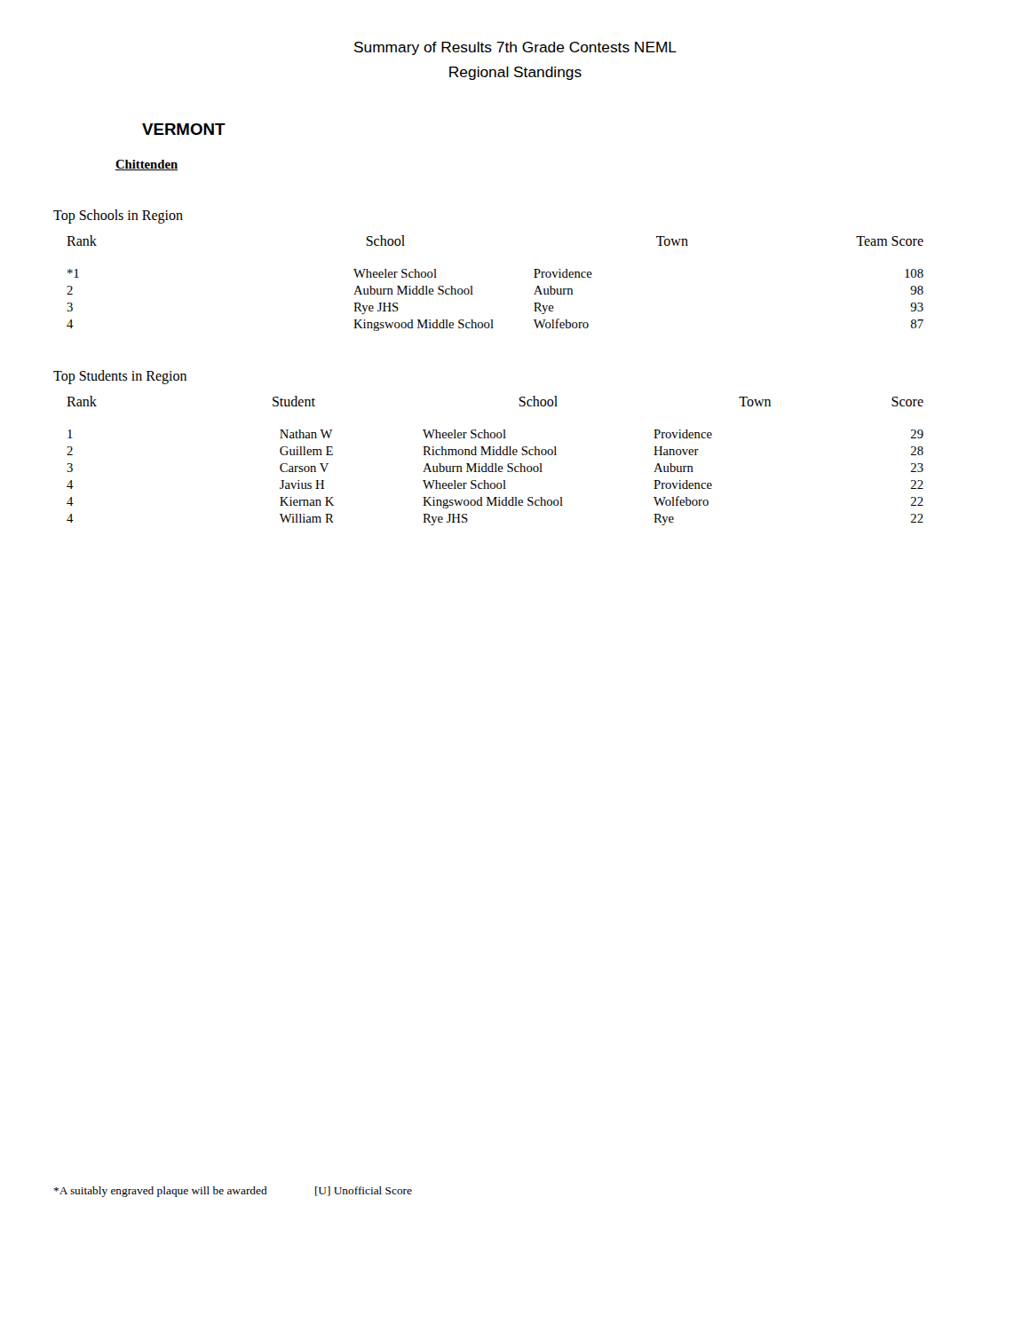Summary of Results 7th Grade Contests NEML
Regional Standings
VERMONT
Chittenden
Top Schools in Region
| Rank | School | Town | Team Score |
| --- | --- | --- | --- |
| *1 | Wheeler School | Providence | 108 |
| 2 | Auburn Middle School | Auburn | 98 |
| 3 | Rye JHS | Rye | 93 |
| 4 | Kingswood Middle School | Wolfeboro | 87 |
Top Students in Region
| Rank | Student | School | Town | Score |
| --- | --- | --- | --- | --- |
| 1 | Nathan W | Wheeler School | Providence | 29 |
| 2 | Guillem E | Richmond Middle School | Hanover | 28 |
| 3 | Carson V | Auburn Middle School | Auburn | 23 |
| 4 | Javius H | Wheeler School | Providence | 22 |
| 4 | Kiernan K | Kingswood Middle School | Wolfeboro | 22 |
| 4 | William R | Rye JHS | Rye | 22 |
*A suitably engraved plaque will be awarded [U] Unofficial Score